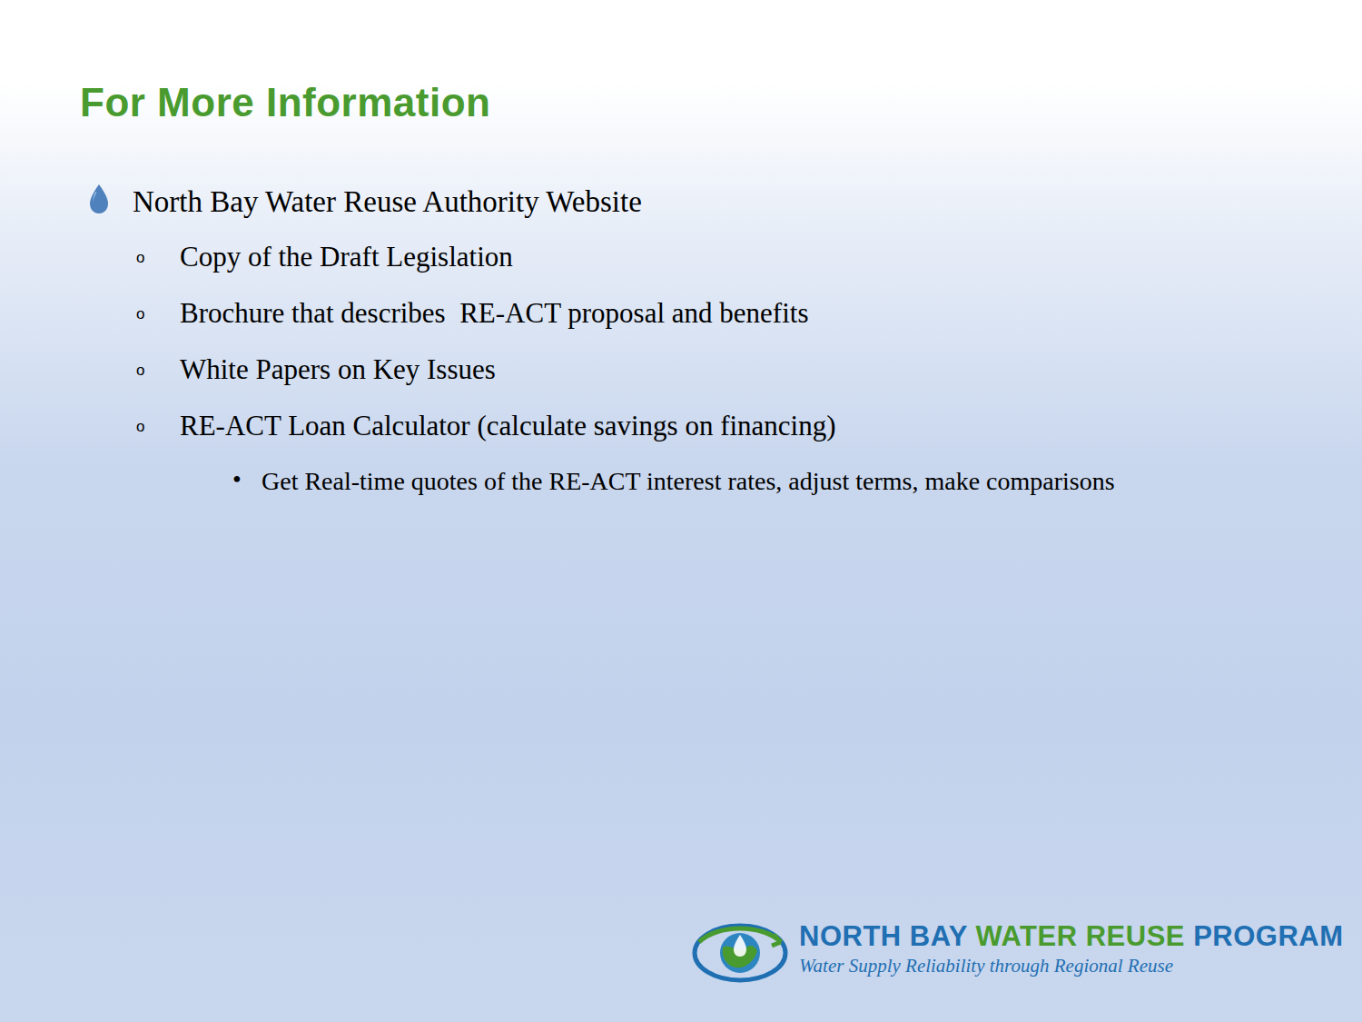For More Information
North Bay Water Reuse Authority Website
o Copy of the Draft Legislation
o Brochure that describes RE-ACT proposal and benefits
o White Papers on Key Issues
o RE-ACT Loan Calculator (calculate savings on financing)
• Get Real-time quotes of the RE-ACT interest rates, adjust terms, make comparisons
NORTH BAY WATER REUSE PROGRAM
Water Supply Reliability through Regional Reuse